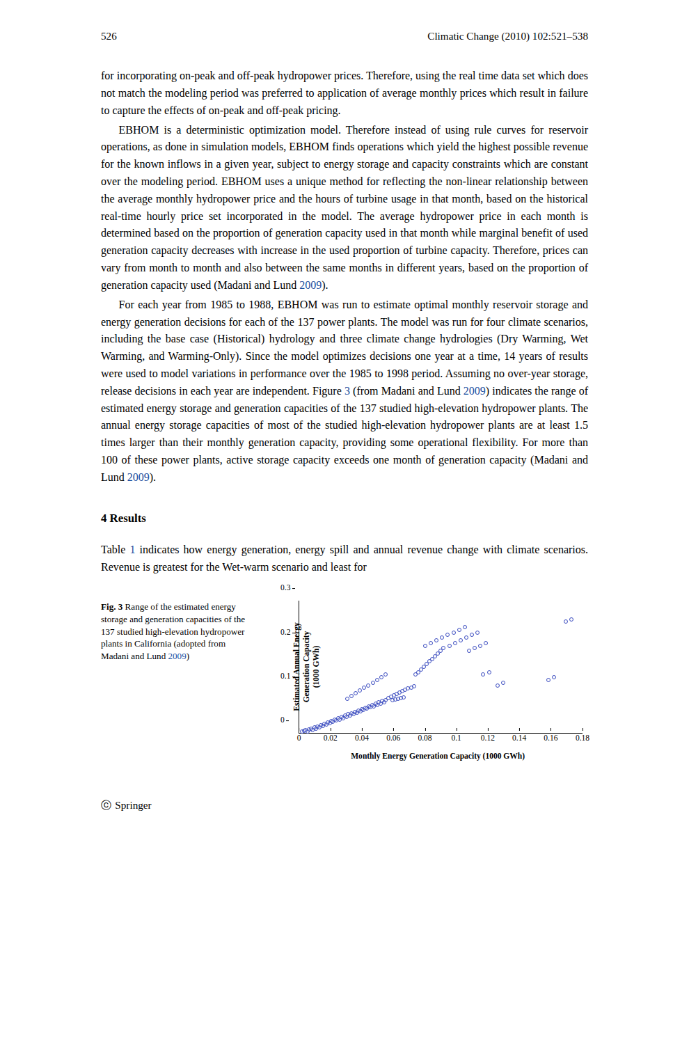526 Climatic Change (2010) 102:521–538
for incorporating on-peak and off-peak hydropower prices. Therefore, using the real time data set which does not match the modeling period was preferred to application of average monthly prices which result in failure to capture the effects of on-peak and off-peak pricing.
EBHOM is a deterministic optimization model. Therefore instead of using rule curves for reservoir operations, as done in simulation models, EBHOM finds operations which yield the highest possible revenue for the known inflows in a given year, subject to energy storage and capacity constraints which are constant over the modeling period. EBHOM uses a unique method for reflecting the non-linear relationship between the average monthly hydropower price and the hours of turbine usage in that month, based on the historical real-time hourly price set incorporated in the model. The average hydropower price in each month is determined based on the proportion of generation capacity used in that month while marginal benefit of used generation capacity decreases with increase in the used proportion of turbine capacity. Therefore, prices can vary from month to month and also between the same months in different years, based on the proportion of generation capacity used (Madani and Lund 2009).
For each year from 1985 to 1988, EBHOM was run to estimate optimal monthly reservoir storage and energy generation decisions for each of the 137 power plants. The model was run for four climate scenarios, including the base case (Historical) hydrology and three climate change hydrologies (Dry Warming, Wet Warming, and Warming-Only). Since the model optimizes decisions one year at a time, 14 years of results were used to model variations in performance over the 1985 to 1998 period. Assuming no over-year storage, release decisions in each year are independent. Figure 3 (from Madani and Lund 2009) indicates the range of estimated energy storage and generation capacities of the 137 studied high-elevation hydropower plants. The annual energy storage capacities of most of the studied high-elevation hydropower plants are at least 1.5 times larger than their monthly generation capacity, providing some operational flexibility. For more than 100 of these power plants, active storage capacity exceeds one month of generation capacity (Madani and Lund 2009).
4 Results
Table 1 indicates how energy generation, energy spill and annual revenue change with climate scenarios. Revenue is greatest for the Wet-warm scenario and least for
Fig. 3 Range of the estimated energy storage and generation capacities of the 137 studied high-elevation hydropower plants in California (adopted from Madani and Lund 2009)
Estimated Annual Energy
Generation Capacity
(1000 GWh)
0.3
0.2
0.1
0
0
0.02
0.04
0.06
0.08
0.1
0.12
0.14
0.16
0.18
Monthly Energy Generation Capacity (1000 GWh)
ⓒSpringer